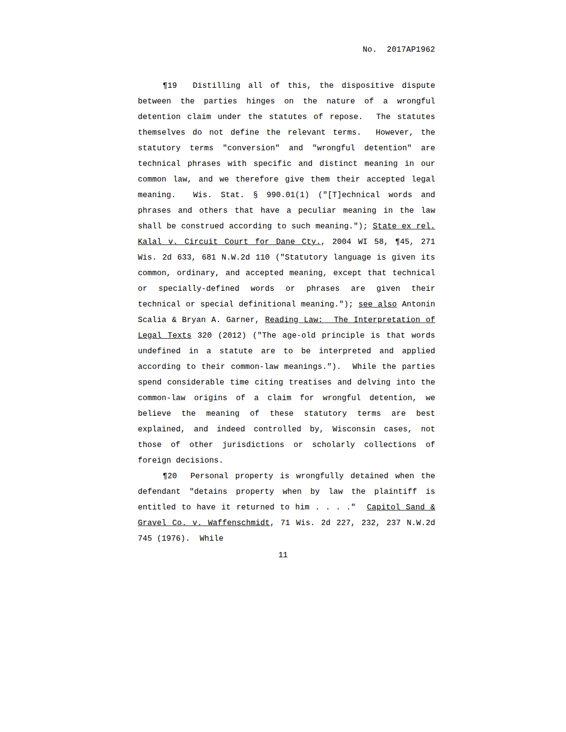No. 2017AP1962
¶19 Distilling all of this, the dispositive dispute between the parties hinges on the nature of a wrongful detention claim under the statutes of repose. The statutes themselves do not define the relevant terms. However, the statutory terms "conversion" and "wrongful detention" are technical phrases with specific and distinct meaning in our common law, and we therefore give them their accepted legal meaning. Wis. Stat. § 990.01(1) ("[T]echnical words and phrases and others that have a peculiar meaning in the law shall be construed according to such meaning."); State ex rel. Kalal v. Circuit Court for Dane Cty., 2004 WI 58, ¶45, 271 Wis. 2d 633, 681 N.W.2d 110 ("Statutory language is given its common, ordinary, and accepted meaning, except that technical or specially-defined words or phrases are given their technical or special definitional meaning."); see also Antonin Scalia & Bryan A. Garner, Reading Law: The Interpretation of Legal Texts 320 (2012) ("The age-old principle is that words undefined in a statute are to be interpreted and applied according to their common-law meanings."). While the parties spend considerable time citing treatises and delving into the common-law origins of a claim for wrongful detention, we believe the meaning of these statutory terms are best explained, and indeed controlled by, Wisconsin cases, not those of other jurisdictions or scholarly collections of foreign decisions.
¶20 Personal property is wrongfully detained when the defendant "detains property when by law the plaintiff is entitled to have it returned to him . . . ." Capitol Sand & Gravel Co. v. Waffenschmidt, 71 Wis. 2d 227, 232, 237 N.W.2d 745 (1976). While
11